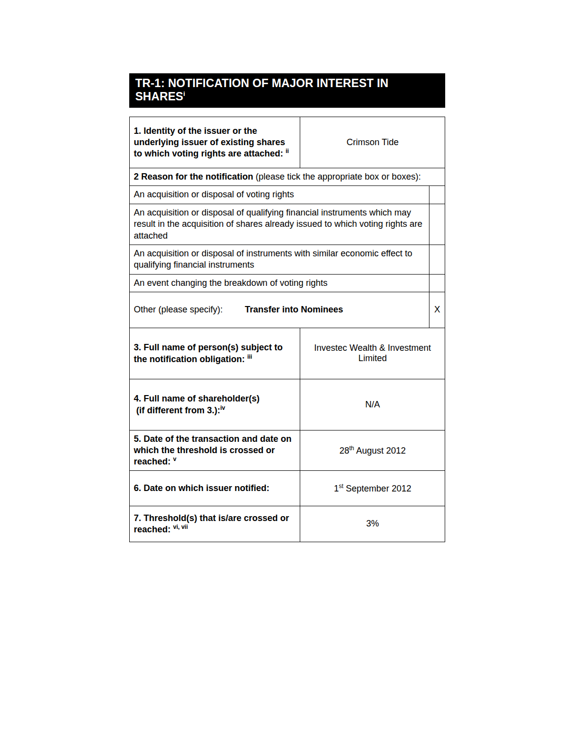TR-1: NOTIFICATION OF MAJOR INTEREST IN SHARESi
| 1. Identity of the issuer or the underlying issuer of existing shares to which voting rights are attached: ii | Crimson Tide |
| 2 Reason for the notification (please tick the appropriate box or boxes): |
| An acquisition or disposal of voting rights | |
| An acquisition or disposal of qualifying financial instruments which may result in the acquisition of shares already issued to which voting rights are attached | |
| An acquisition or disposal of instruments with similar economic effect to qualifying financial instruments | |
| An event changing the breakdown of voting rights | |
| Other (please specify): Transfer into Nominees | X |
| 3. Full name of person(s) subject to the notification obligation: iii | Investec Wealth & Investment Limited |
| 4. Full name of shareholder(s) (if different from 3.): iv | N/A |
| 5. Date of the transaction and date on which the threshold is crossed or reached: v | 28 th August 2012 |
| 6. Date on which issuer notified: | 1 st September 2012 |
| 7. Threshold(s) that is/are crossed or reached: vi, vii | 3% |